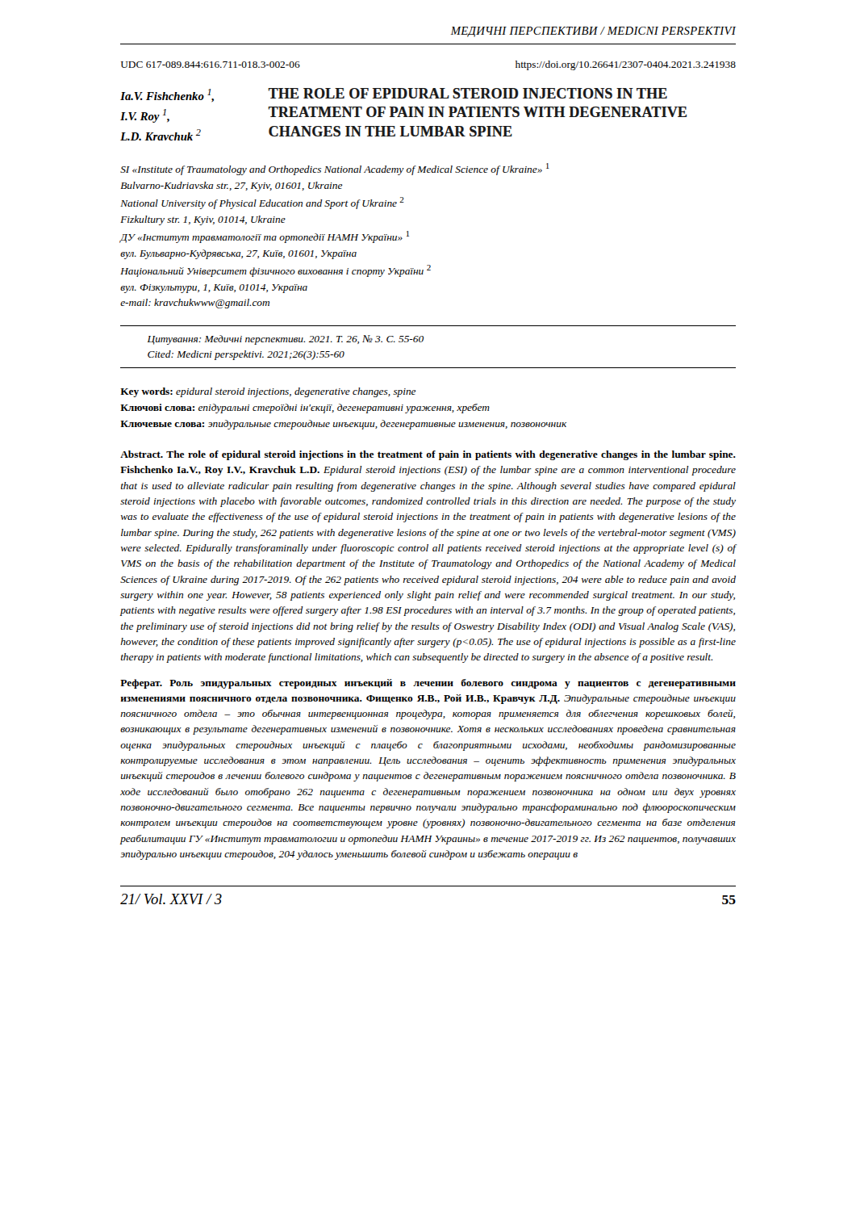МЕДИЧНІ ПЕРСПЕКТИВИ / MEDICNI PERSPEKTIVI
UDC 617-089.844:616.711-018.3-002-06 https://doi.org/10.26641/2307-0404.2021.3.241938
Ia.V. Fishchenko 1,
I.V. Roy 1,
L.D. Kravchuk 2
The role of epidural steroid injections in the treatment of pain in patients with degenerative changes in the lumbar spine
SI «Institute of Traumatology and Orthopedics National Academy of Medical Science of Ukraine» 1
Bulvarno-Kudriavska str., 27, Kyiv, 01601, Ukraine
National University of Physical Education and Sport of Ukraine 2
Fizkultury str. 1, Kyiv, 01014, Ukraine
ДУ «Інститут травматології та ортопедії НАМН України» 1
вул. Бульварно-Кудрявська, 27, Київ, 01601, Україна
Національний Університет фізичного виховання і спорту України 2
вул. Фізкультури, 1, Київ, 01014, Україна
e-mail: kravchukwww@gmail.com
Цитування: Медичні перспективи. 2021. Т. 26, № 3. С. 55-60
Cited: Medicni perspektivi. 2021;26(3):55-60
Key words: epidural steroid injections, degenerative changes, spine
Ключові слова: епідуральні стероїдні ін'єкції, дегенеративні ураження, хребет
Ключевые слова: эпидуральные стероидные инъекции, дегенеративные изменения, позвоночник
Abstract. The role of epidural steroid injections in the treatment of pain in patients with degenerative changes in the lumbar spine. Fishchenko Ia.V., Roy I.V., Kravchuk L.D. Epidural steroid injections (ESI) of the lumbar spine are a common interventional procedure that is used to alleviate radicular pain resulting from degenerative changes in the spine. Although several studies have compared epidural steroid injections with placebo with favorable outcomes, randomized controlled trials in this direction are needed. The purpose of the study was to evaluate the effectiveness of the use of epidural steroid injections in the treatment of pain in patients with degenerative lesions of the lumbar spine. During the study, 262 patients with degenerative lesions of the spine at one or two levels of the vertebral-motor segment (VMS) were selected. Epidurally transforaminally under fluoroscopic control all patients received steroid injections at the appropriate level (s) of VMS on the basis of the rehabilitation department of the Institute of Traumatology and Orthopedics of the National Academy of Medical Sciences of Ukraine during 2017-2019. Of the 262 patients who received epidural steroid injections, 204 were able to reduce pain and avoid surgery within one year. However, 58 patients experienced only slight pain relief and were recommended surgical treatment. In our study, patients with negative results were offered surgery after 1.98 ESI procedures with an interval of 3.7 months. In the group of operated patients, the preliminary use of steroid injections did not bring relief by the results of Oswestry Disability Index (ODI) and Visual Analog Scale (VAS), however, the condition of these patients improved significantly after surgery (p<0.05). The use of epidural injections is possible as a first-line therapy in patients with moderate functional limitations, which can subsequently be directed to surgery in the absence of a positive result.
Реферат. Роль эпидуральных стероидных инъекций в лечении болевого синдрома у пациентов с дегенеративными изменениями поясничного отдела позвоночника. Фищенко Я.В., Рой И.В., Кравчук Л.Д. Эпидуральные стероидные инъекции поясничного отдела – это обычная интервенционная процедура, которая применяется для облегчения корешковых болей, возникающих в результате дегенеративных изменений в позвоночнике. Хотя в нескольких исследованиях проведена сравнительная оценка эпидуральных стероидных инъекций с плацебо с благоприятными исходами, необходимы рандомизированные контролируемые исследования в этом направлении. Цель исследования – оценить эффективность применения эпидуральных инъекций стероидов в лечении болевого синдрома у пациентов с дегенеративным поражением поясничного отдела позвоночника. В ходе исследований было отобрано 262 пациента с дегенеративным поражением позвоночника на одном или двух уровнях позвоночно-двигательного сегмента. Все пациенты первично получали эпидурально трансфораминально под флюороскопическим контролем инъекции стероидов на соответствующем уровне (уровнях) позвоночно-двигательного сегмента на базе отделения реабилитации ГУ «Институт травматологии и ортопедии НАМН Украины» в течение 2017-2019 гг. Из 262 пациентов, получавших эпидурально инъекции стероидов, 204 удалось уменьшить болевой синдром и избежать операции в
21/ Vol. XXVI / 3 55